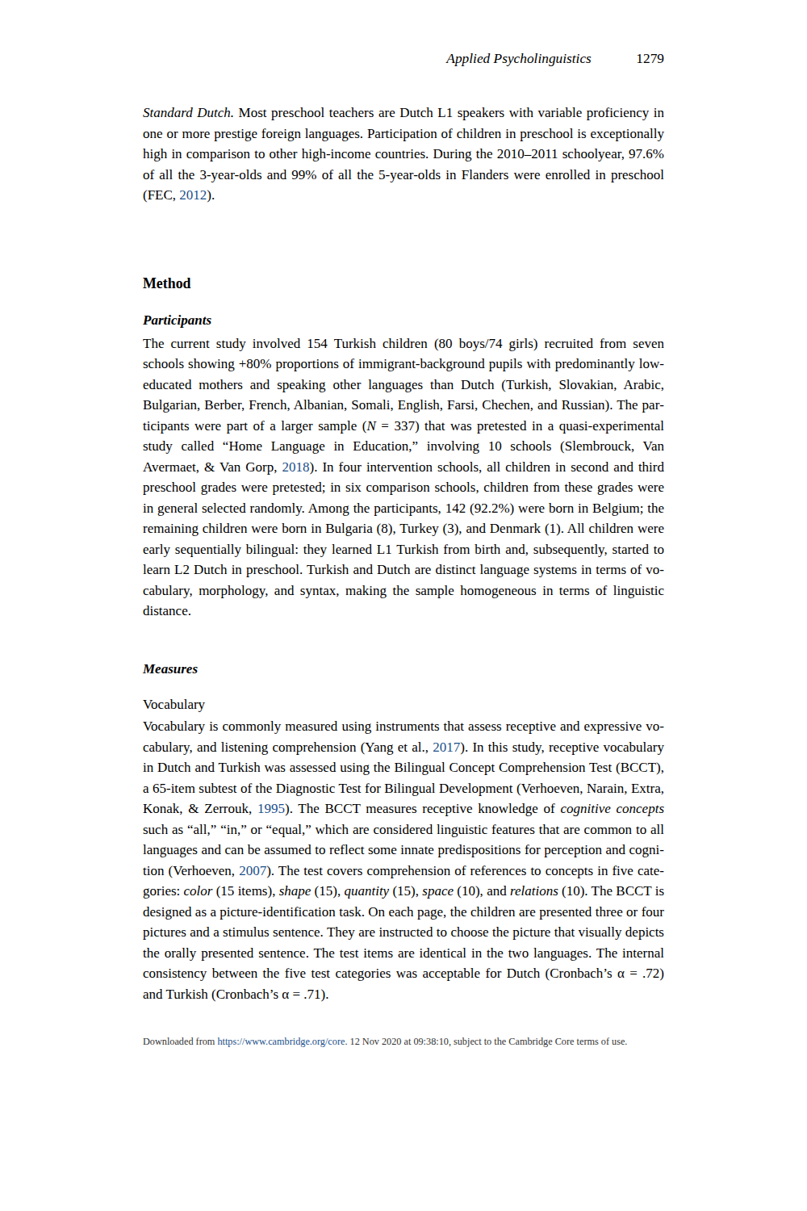Applied Psycholinguistics 1279
Standard Dutch. Most preschool teachers are Dutch L1 speakers with variable proficiency in one or more prestige foreign languages. Participation of children in preschool is exceptionally high in comparison to other high-income countries. During the 2010–2011 schoolyear, 97.6% of all the 3-year-olds and 99% of all the 5-year-olds in Flanders were enrolled in preschool (FEC, 2012).
Method
Participants
The current study involved 154 Turkish children (80 boys/74 girls) recruited from seven schools showing +80% proportions of immigrant-background pupils with predominantly low-educated mothers and speaking other languages than Dutch (Turkish, Slovakian, Arabic, Bulgarian, Berber, French, Albanian, Somali, English, Farsi, Chechen, and Russian). The participants were part of a larger sample (N = 337) that was pretested in a quasi-experimental study called “Home Language in Education,” involving 10 schools (Slembrouck, Van Avermaet, & Van Gorp, 2018). In four intervention schools, all children in second and third preschool grades were pretested; in six comparison schools, children from these grades were in general selected randomly. Among the participants, 142 (92.2%) were born in Belgium; the remaining children were born in Bulgaria (8), Turkey (3), and Denmark (1). All children were early sequentially bilingual: they learned L1 Turkish from birth and, subsequently, started to learn L2 Dutch in preschool. Turkish and Dutch are distinct language systems in terms of vocabulary, morphology, and syntax, making the sample homogeneous in terms of linguistic distance.
Measures
Vocabulary
Vocabulary is commonly measured using instruments that assess receptive and expressive vocabulary, and listening comprehension (Yang et al., 2017). In this study, receptive vocabulary in Dutch and Turkish was assessed using the Bilingual Concept Comprehension Test (BCCT), a 65-item subtest of the Diagnostic Test for Bilingual Development (Verhoeven, Narain, Extra, Konak, & Zerrouk, 1995). The BCCT measures receptive knowledge of cognitive concepts such as “all,” “in,” or “equal,” which are considered linguistic features that are common to all languages and can be assumed to reflect some innate predispositions for perception and cognition (Verhoeven, 2007). The test covers comprehension of references to concepts in five categories: color (15 items), shape (15), quantity (15), space (10), and relations (10). The BCCT is designed as a picture-identification task. On each page, the children are presented three or four pictures and a stimulus sentence. They are instructed to choose the picture that visually depicts the orally presented sentence. The test items are identical in the two languages. The internal consistency between the five test categories was acceptable for Dutch (Cronbach’s α = .72) and Turkish (Cronbach’s α = .71).
Downloaded from https://www.cambridge.org/core. 12 Nov 2020 at 09:38:10, subject to the Cambridge Core terms of use.